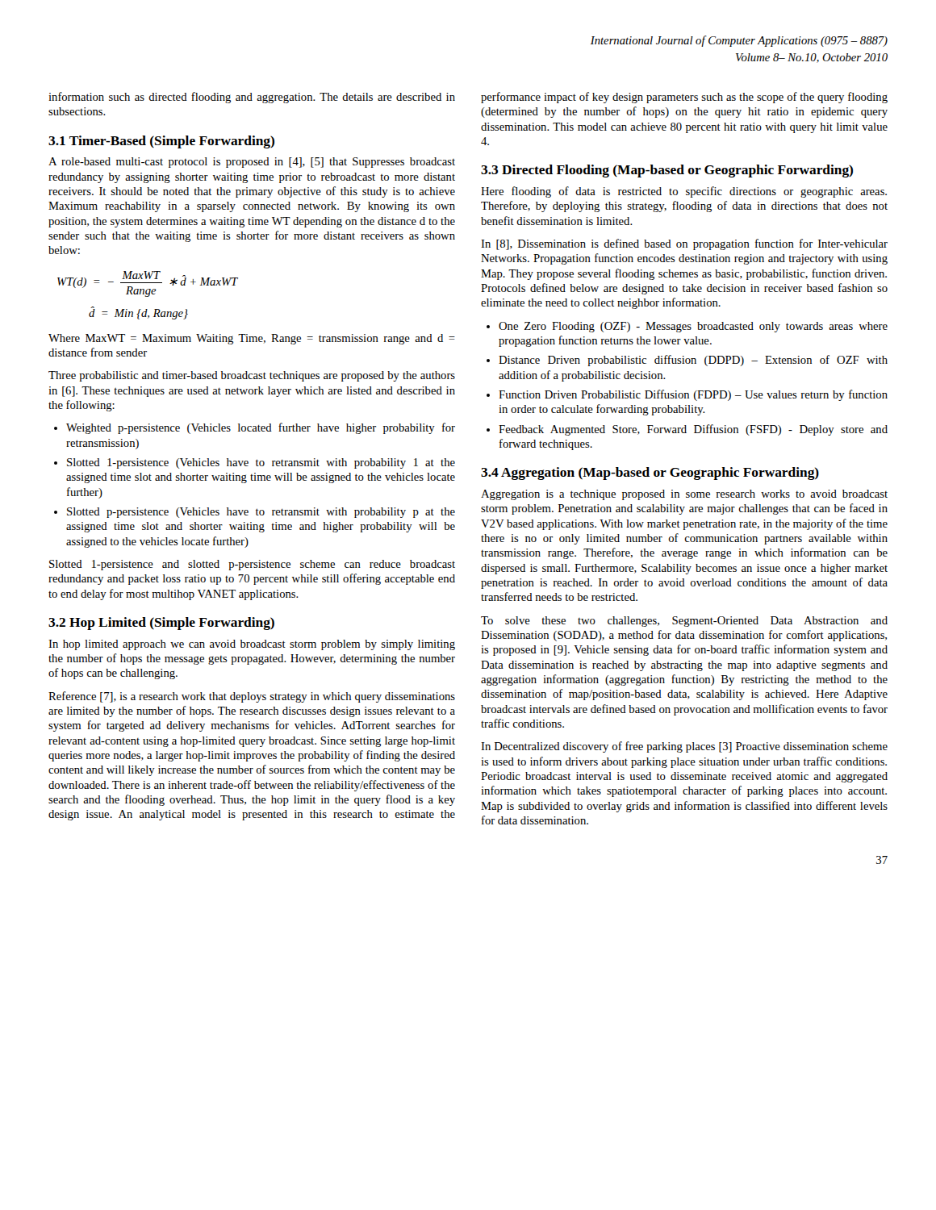International Journal of Computer Applications (0975 – 8887)
Volume 8– No.10, October 2010
information such as directed flooding and aggregation. The details are described in subsections.
3.1 Timer-Based (Simple Forwarding)
A role-based multi-cast protocol is proposed in [4], [5] that Suppresses broadcast redundancy by assigning shorter waiting time prior to rebroadcast to more distant receivers. It should be noted that the primary objective of this study is to achieve Maximum reachability in a sparsely connected network. By knowing its own position, the system determines a waiting time WT depending on the distance d to the sender such that the waiting time is shorter for more distant receivers as shown below:
WT(d) = − MaxWT Range ∗ d̂ + MaxWT
d̂ = Min {d, Range}
Where MaxWT = Maximum Waiting Time, Range = transmission range and d = distance from sender
Three probabilistic and timer-based broadcast techniques are proposed by the authors in [6]. These techniques are used at network layer which are listed and described in the following:
Weighted p-persistence (Vehicles located further have higher probability for retransmission)
Slotted 1-persistence (Vehicles have to retransmit with probability 1 at the assigned time slot and shorter waiting time will be assigned to the vehicles locate further)
Slotted p-persistence (Vehicles have to retransmit with probability p at the assigned time slot and shorter waiting time and higher probability will be assigned to the vehicles locate further)
Slotted 1-persistence and slotted p-persistence scheme can reduce broadcast redundancy and packet loss ratio up to 70 percent while still offering acceptable end to end delay for most multihop VANET applications.
3.2 Hop Limited (Simple Forwarding)
In hop limited approach we can avoid broadcast storm problem by simply limiting the number of hops the message gets propagated. However, determining the number of hops can be challenging.
Reference [7], is a research work that deploys strategy in which query disseminations are limited by the number of hops. The research discusses design issues relevant to a system for targeted ad delivery mechanisms for vehicles. AdTorrent searches for relevant ad-content using a hop-limited query broadcast. Since setting large hop-limit queries more nodes, a larger hop-limit improves the probability of finding the desired content and will likely increase the number of sources from which the content may be downloaded. There is an inherent trade-off between the reliability/effectiveness of the search and the flooding overhead. Thus, the hop limit in the query flood is a key design issue. An analytical model is presented in this research to estimate the performance impact of key design parameters such as the scope of the query flooding (determined by the number of hops) on the query hit ratio in epidemic query dissemination. This model can achieve 80 percent hit ratio with query hit limit value 4.
3.3 Directed Flooding (Map-based or Geographic Forwarding)
Here flooding of data is restricted to specific directions or geographic areas. Therefore, by deploying this strategy, flooding of data in directions that does not benefit dissemination is limited.
In [8], Dissemination is defined based on propagation function for Inter-vehicular Networks. Propagation function encodes destination region and trajectory with using Map. They propose several flooding schemes as basic, probabilistic, function driven. Protocols defined below are designed to take decision in receiver based fashion so eliminate the need to collect neighbor information.
One Zero Flooding (OZF) - Messages broadcasted only towards areas where propagation function returns the lower value.
Distance Driven probabilistic diffusion (DDPD) – Extension of OZF with addition of a probabilistic decision.
Function Driven Probabilistic Diffusion (FDPD) – Use values return by function in order to calculate forwarding probability.
Feedback Augmented Store, Forward Diffusion (FSFD) - Deploy store and forward techniques.
3.4 Aggregation (Map-based or Geographic Forwarding)
Aggregation is a technique proposed in some research works to avoid broadcast storm problem. Penetration and scalability are major challenges that can be faced in V2V based applications. With low market penetration rate, in the majority of the time there is no or only limited number of communication partners available within transmission range. Therefore, the average range in which information can be dispersed is small. Furthermore, Scalability becomes an issue once a higher market penetration is reached. In order to avoid overload conditions the amount of data transferred needs to be restricted.
To solve these two challenges, Segment-Oriented Data Abstraction and Dissemination (SODAD), a method for data dissemination for comfort applications, is proposed in [9]. Vehicle sensing data for on-board traffic information system and Data dissemination is reached by abstracting the map into adaptive segments and aggregation information (aggregation function) By restricting the method to the dissemination of map/position-based data, scalability is achieved. Here Adaptive broadcast intervals are defined based on provocation and mollification events to favor traffic conditions.
In Decentralized discovery of free parking places [3] Proactive dissemination scheme is used to inform drivers about parking place situation under urban traffic conditions. Periodic broadcast interval is used to disseminate received atomic and aggregated information which takes spatiotemporal character of parking places into account. Map is subdivided to overlay grids and information is classified into different levels for data dissemination.
37